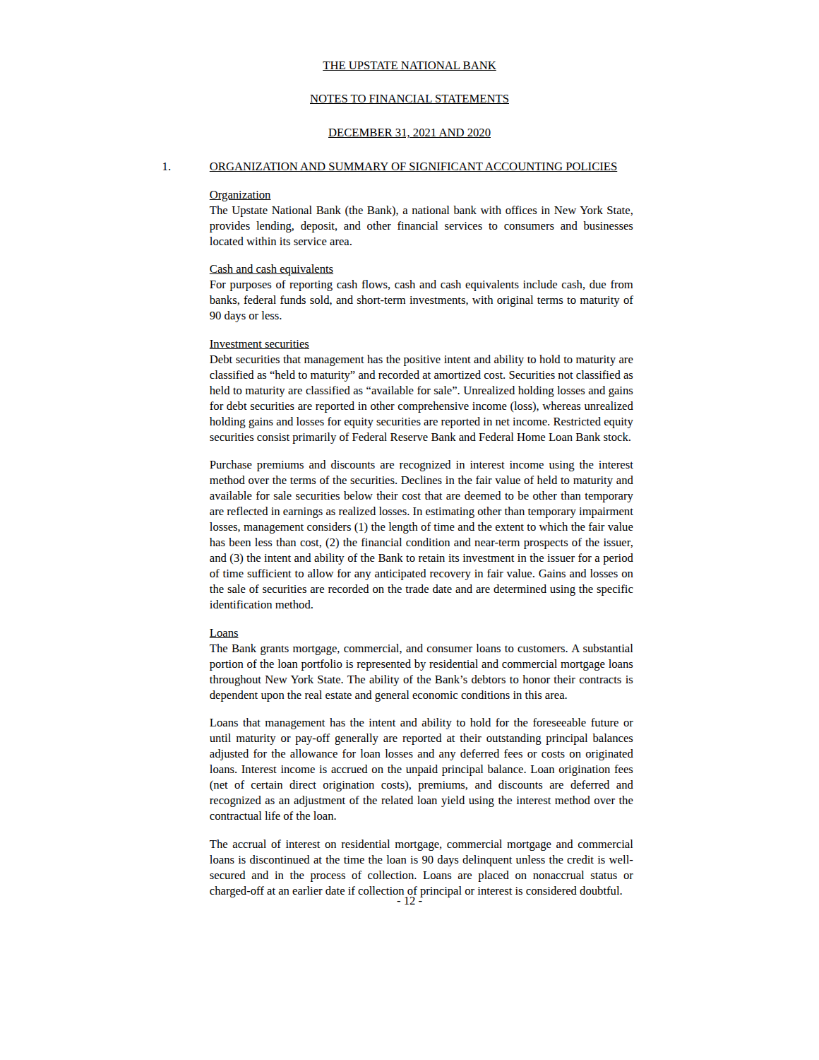THE UPSTATE NATIONAL BANK
NOTES TO FINANCIAL STATEMENTS
DECEMBER 31, 2021 AND 2020
ORGANIZATION AND SUMMARY OF SIGNIFICANT ACCOUNTING POLICIES
Organization
The Upstate National Bank (the Bank), a national bank with offices in New York State, provides lending, deposit, and other financial services to consumers and businesses located within its service area.
Cash and cash equivalents
For purposes of reporting cash flows, cash and cash equivalents include cash, due from banks, federal funds sold, and short-term investments, with original terms to maturity of 90 days or less.
Investment securities
Debt securities that management has the positive intent and ability to hold to maturity are classified as “held to maturity” and recorded at amortized cost. Securities not classified as held to maturity are classified as “available for sale”. Unrealized holding losses and gains for debt securities are reported in other comprehensive income (loss), whereas unrealized holding gains and losses for equity securities are reported in net income. Restricted equity securities consist primarily of Federal Reserve Bank and Federal Home Loan Bank stock.
Purchase premiums and discounts are recognized in interest income using the interest method over the terms of the securities. Declines in the fair value of held to maturity and available for sale securities below their cost that are deemed to be other than temporary are reflected in earnings as realized losses. In estimating other than temporary impairment losses, management considers (1) the length of time and the extent to which the fair value has been less than cost, (2) the financial condition and near-term prospects of the issuer, and (3) the intent and ability of the Bank to retain its investment in the issuer for a period of time sufficient to allow for any anticipated recovery in fair value. Gains and losses on the sale of securities are recorded on the trade date and are determined using the specific identification method.
Loans
The Bank grants mortgage, commercial, and consumer loans to customers. A substantial portion of the loan portfolio is represented by residential and commercial mortgage loans throughout New York State. The ability of the Bank’s debtors to honor their contracts is dependent upon the real estate and general economic conditions in this area.
Loans that management has the intent and ability to hold for the foreseeable future or until maturity or pay-off generally are reported at their outstanding principal balances adjusted for the allowance for loan losses and any deferred fees or costs on originated loans. Interest income is accrued on the unpaid principal balance. Loan origination fees (net of certain direct origination costs), premiums, and discounts are deferred and recognized as an adjustment of the related loan yield using the interest method over the contractual life of the loan.
The accrual of interest on residential mortgage, commercial mortgage and commercial loans is discontinued at the time the loan is 90 days delinquent unless the credit is well-secured and in the process of collection. Loans are placed on nonaccrual status or charged-off at an earlier date if collection of principal or interest is considered doubtful.
- 12 -